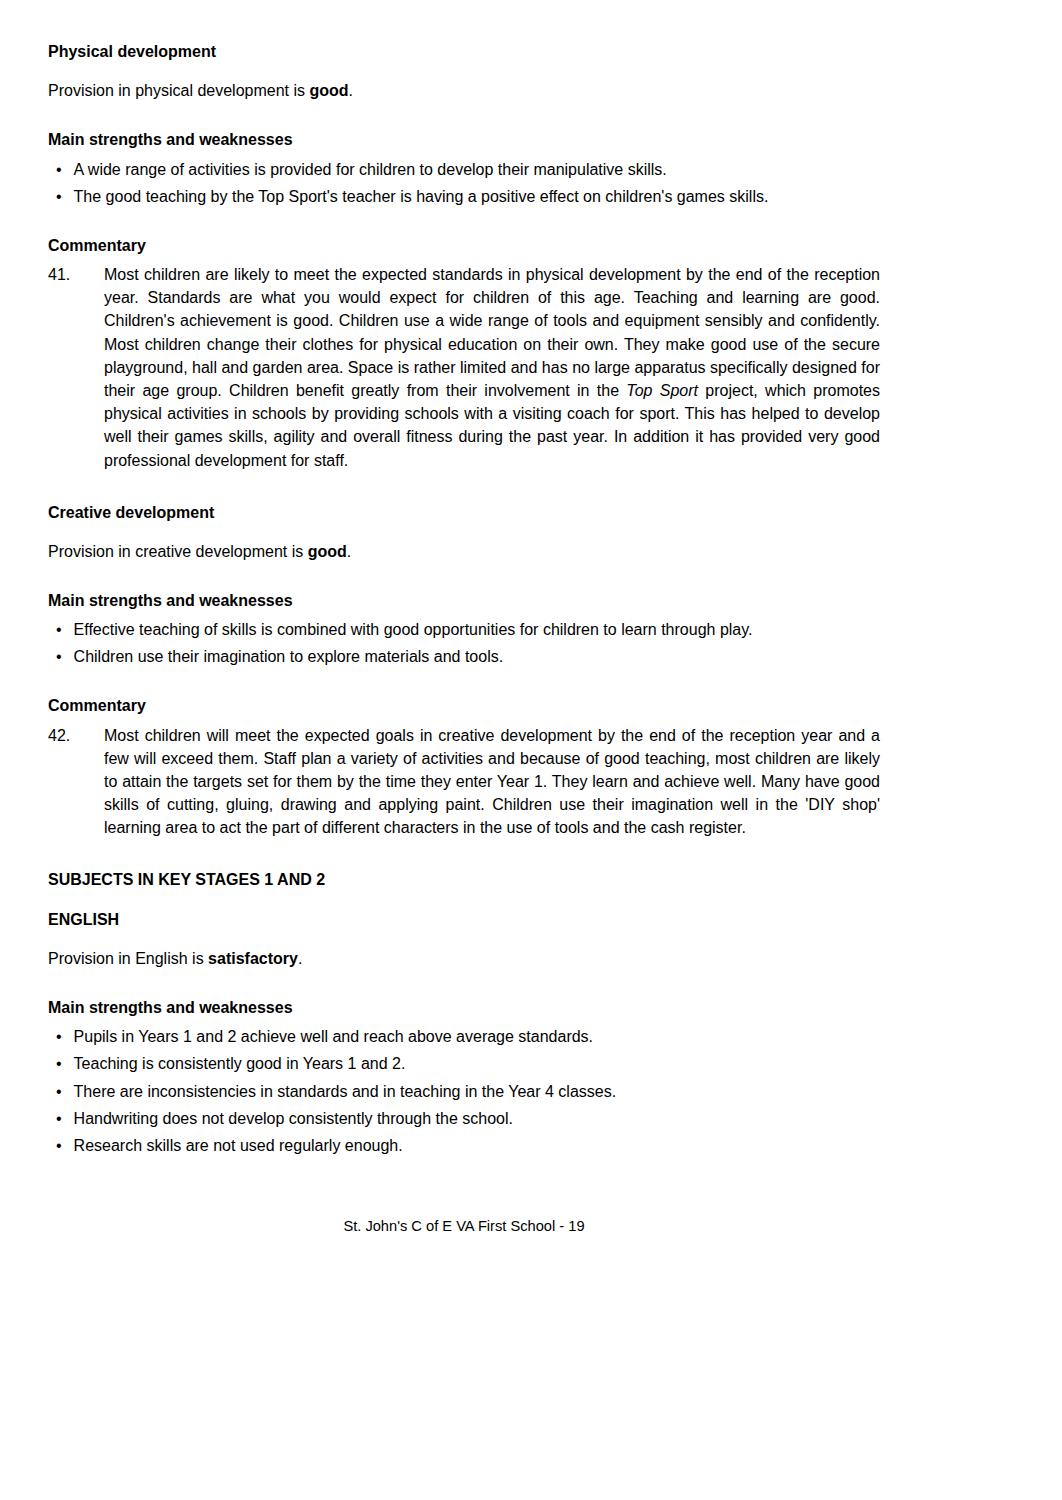Physical development
Provision in physical development is good.
Main strengths and weaknesses
A wide range of activities is provided for children to develop their manipulative skills.
The good teaching by the Top Sport's teacher is having a positive effect on children's games skills.
Commentary
41.
Most children are likely to meet the expected standards in physical development by the end of the reception year. Standards are what you would expect for children of this age. Teaching and learning are good. Children's achievement is good. Children use a wide range of tools and equipment sensibly and confidently. Most children change their clothes for physical education on their own. They make good use of the secure playground, hall and garden area. Space is rather limited and has no large apparatus specifically designed for their age group. Children benefit greatly from their involvement in the Top Sport project, which promotes physical activities in schools by providing schools with a visiting coach for sport. This has helped to develop well their games skills, agility and overall fitness during the past year. In addition it has provided very good professional development for staff.
Creative development
Provision in creative development is good.
Main strengths and weaknesses
Effective teaching of skills is combined with good opportunities for children to learn through play.
Children use their imagination to explore materials and tools.
Commentary
42.
Most children will meet the expected goals in creative development by the end of the reception year and a few will exceed them. Staff plan a variety of activities and because of good teaching, most children are likely to attain the targets set for them by the time they enter Year 1. They learn and achieve well. Many have good skills of cutting, gluing, drawing and applying paint. Children use their imagination well in the 'DIY shop' learning area to act the part of different characters in the use of tools and the cash register.
SUBJECTS IN KEY STAGES 1 AND 2
ENGLISH
Provision in English is satisfactory.
Main strengths and weaknesses
Pupils in Years 1 and 2 achieve well and reach above average standards.
Teaching is consistently good in Years 1 and 2.
There are inconsistencies in standards and in teaching in the Year 4 classes.
Handwriting does not develop consistently through the school.
Research skills are not used regularly enough.
St. John's C of E VA First School - 19